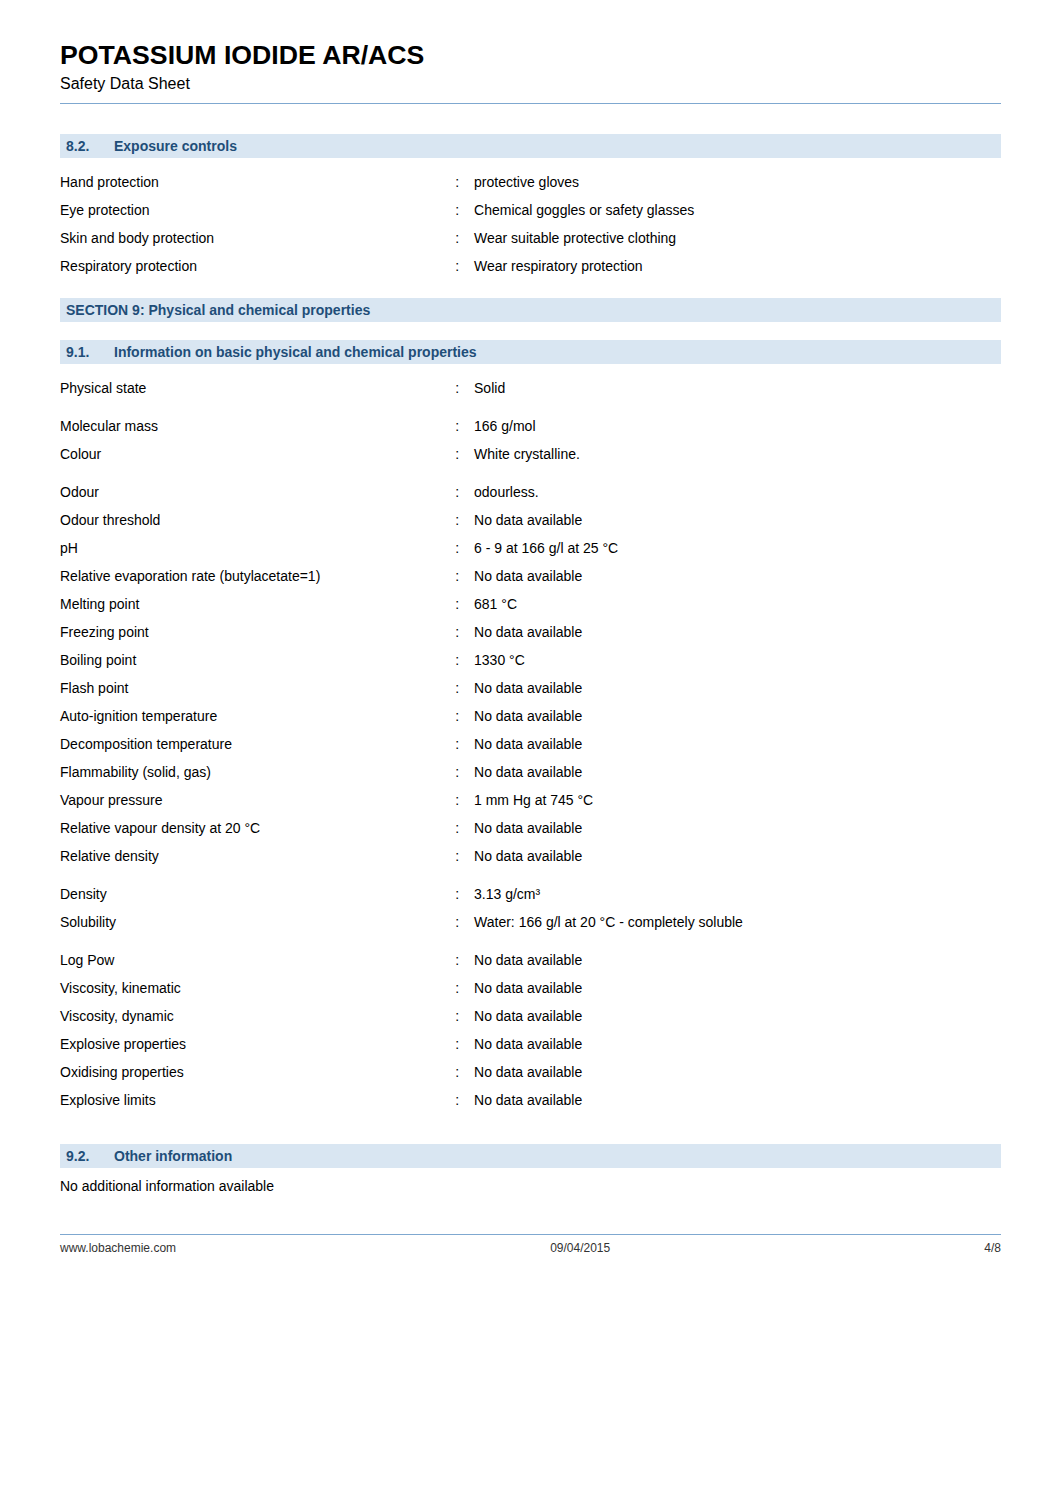POTASSIUM IODIDE AR/ACS
Safety Data Sheet
8.2. Exposure controls
| Hand protection | : | protective gloves |
| Eye protection | : | Chemical goggles or safety glasses |
| Skin and body protection | : | Wear suitable protective clothing |
| Respiratory protection | : | Wear respiratory protection |
SECTION 9: Physical and chemical properties
9.1. Information on basic physical and chemical properties
| Physical state | : | Solid |
| Molecular mass | : | 166 g/mol |
| Colour | : | White crystalline. |
| Odour | : | odourless. |
| Odour threshold | : | No data available |
| pH | : | 6 - 9 at 166 g/l at 25 °C |
| Relative evaporation rate (butylacetate=1) | : | No data available |
| Melting point | : | 681 °C |
| Freezing point | : | No data available |
| Boiling point | : | 1330 °C |
| Flash point | : | No data available |
| Auto-ignition temperature | : | No data available |
| Decomposition temperature | : | No data available |
| Flammability (solid, gas) | : | No data available |
| Vapour pressure | : | 1 mm Hg at 745 °C |
| Relative vapour density at 20 °C | : | No data available |
| Relative density | : | No data available |
| Density | : | 3.13 g/cm³ |
| Solubility | : | Water: 166 g/l at 20 °C - completely soluble |
| Log Pow | : | No data available |
| Viscosity, kinematic | : | No data available |
| Viscosity, dynamic | : | No data available |
| Explosive properties | : | No data available |
| Oxidising properties | : | No data available |
| Explosive limits | : | No data available |
9.2. Other information
No additional information available
www.lobachemie.com 09/04/2015 4/8